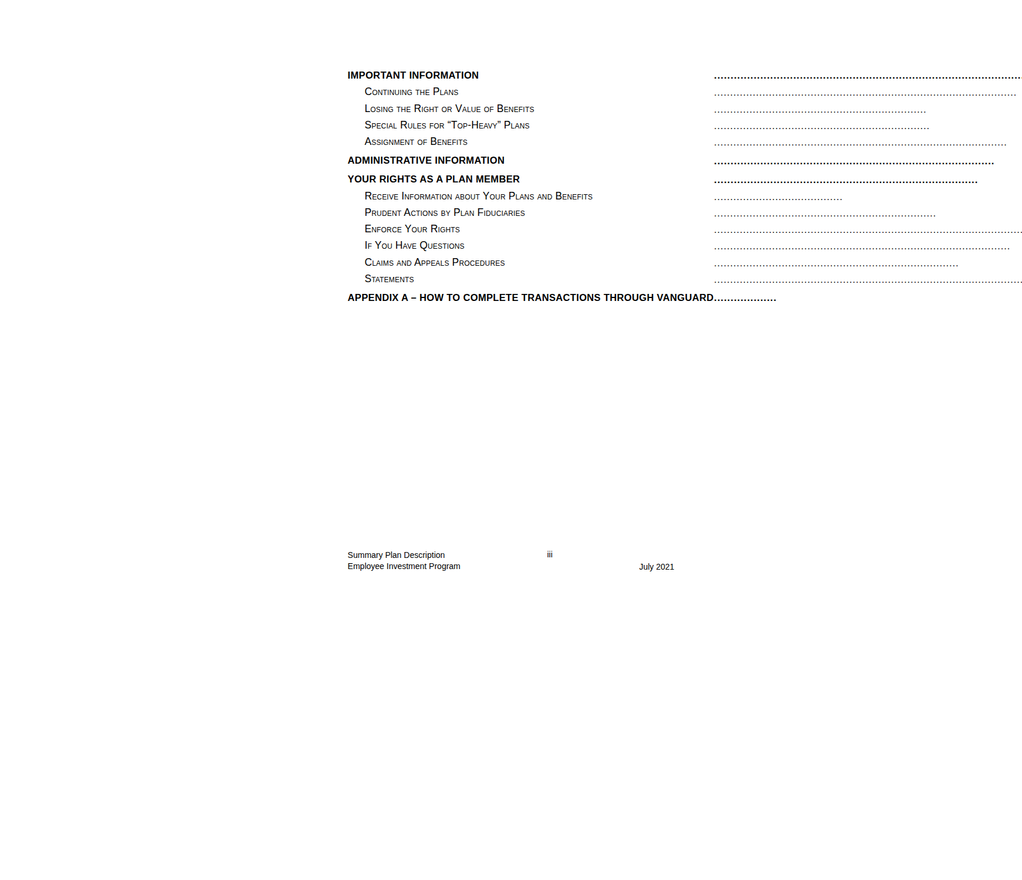| Important Information | ................................................................................................. | 20 |
| Continuing the Plans | .............................................................................................. | 20 |
| Losing the Right or Value of Benefits | .................................................................. | 20 |
| Special Rules for “Top-Heavy” Plans | ................................................................... | 20 |
| Assignment of Benefits | ........................................................................................... | 20 |
| Administrative Information | ..................................................................................... | 21 |
| Your Rights as a Plan Member | ................................................................................ | 22 |
| Receive Information about Your Plans and Benefits | ........................................ | 22 |
| Prudent Actions by Plan Fiduciaries | ..................................................................... | 23 |
| Enforce Your Rights | ................................................................................................ | 23 |
| If You Have Questions | ............................................................................................ | 23 |
| Claims and Appeals Procedures | ............................................................................ | 24 |
| Statements | ............................................................................................................. | 25 |
| Appendix A – How to Complete Transactions through Vanguard | ................... | 26 |
Summary Plan Description
Employee Investment Program
iii
July 2021